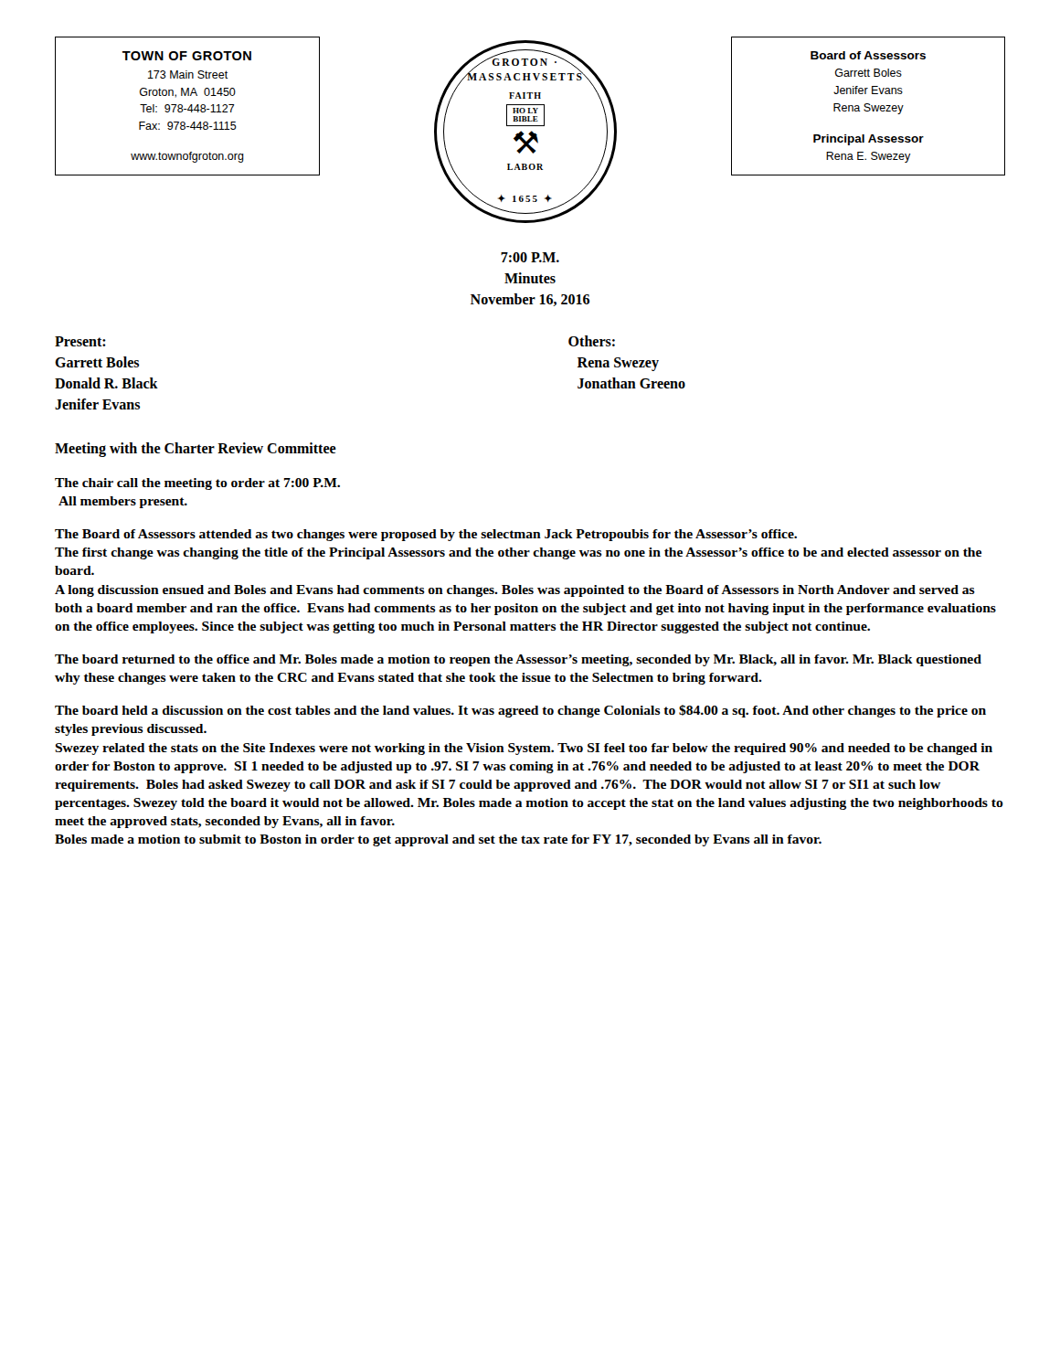TOWN OF GROTON
173 Main Street
Groton, MA 01450
Tel: 978-448-1127
Fax: 978-448-1115
www.townofgroton.org
GROTON · MASSACHVSETTS
FAITH
HO LY
BIBLE
⚒
LABOR
✦ 1655 ✦
Board of Assessors
Garrett Boles
Jenifer Evans
Rena Swezey
Principal Assessor
Rena E. Swezey
7:00 P.M.
Minutes
November 16, 2016
Present:
Garrett Boles
Donald R. Black
Jenifer Evans
Others:
Rena Swezey
Jonathan Greeno
Meeting with the Charter Review Committee
The chair call the meeting to order at 7:00 P.M.
All members present.
The Board of Assessors attended as two changes were proposed by the selectman Jack Petropoubis for the Assessor’s office.
The first change was changing the title of the Principal Assessors and the other change was no one in the Assessor’s office to be and elected assessor on the board.
A long discussion ensued and Boles and Evans had comments on changes. Boles was appointed to the Board of Assessors in North Andover and served as both a board member and ran the office. Evans had comments as to her positon on the subject and get into not having input in the performance evaluations on the office employees. Since the subject was getting too much in Personal matters the HR Director suggested the subject not continue.
The board returned to the office and Mr. Boles made a motion to reopen the Assessor’s meeting, seconded by Mr. Black, all in favor. Mr. Black questioned why these changes were taken to the CRC and Evans stated that she took the issue to the Selectmen to bring forward.
The board held a discussion on the cost tables and the land values. It was agreed to change Colonials to $84.00 a sq. foot. And other changes to the price on styles previous discussed.
Swezey related the stats on the Site Indexes were not working in the Vision System. Two SI feel too far below the required 90% and needed to be changed in order for Boston to approve. SI 1 needed to be adjusted up to .97. SI 7 was coming in at .76% and needed to be adjusted to at least 20% to meet the DOR requirements. Boles had asked Swezey to call DOR and ask if SI 7 could be approved and .76%. The DOR would not allow SI 7 or SI1 at such low percentages. Swezey told the board it would not be allowed. Mr. Boles made a motion to accept the stat on the land values adjusting the two neighborhoods to meet the approved stats, seconded by Evans, all in favor.
Boles made a motion to submit to Boston in order to get approval and set the tax rate for FY 17, seconded by Evans all in favor.